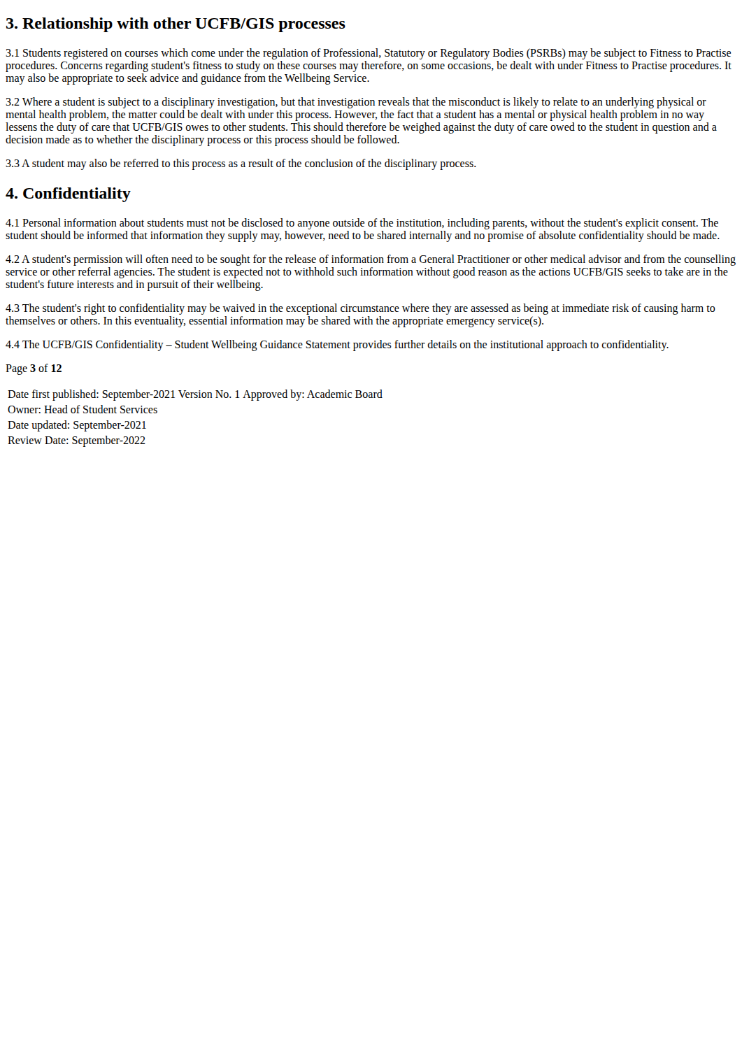3. Relationship with other UCFB/GIS processes
3.1 Students registered on courses which come under the regulation of Professional, Statutory or Regulatory Bodies (PSRBs) may be subject to Fitness to Practise procedures. Concerns regarding student's fitness to study on these courses may therefore, on some occasions, be dealt with under Fitness to Practise procedures. It may also be appropriate to seek advice and guidance from the Wellbeing Service.
3.2 Where a student is subject to a disciplinary investigation, but that investigation reveals that the misconduct is likely to relate to an underlying physical or mental health problem, the matter could be dealt with under this process. However, the fact that a student has a mental or physical health problem in no way lessens the duty of care that UCFB/GIS owes to other students. This should therefore be weighed against the duty of care owed to the student in question and a decision made as to whether the disciplinary process or this process should be followed.
3.3 A student may also be referred to this process as a result of the conclusion of the disciplinary process.
4. Confidentiality
4.1 Personal information about students must not be disclosed to anyone outside of the institution, including parents, without the student's explicit consent. The student should be informed that information they supply may, however, need to be shared internally and no promise of absolute confidentiality should be made.
4.2 A student's permission will often need to be sought for the release of information from a General Practitioner or other medical advisor and from the counselling service or other referral agencies. The student is expected not to withhold such information without good reason as the actions UCFB/GIS seeks to take are in the student's future interests and in pursuit of their wellbeing.
4.3 The student's right to confidentiality may be waived in the exceptional circumstance where they are assessed as being at immediate risk of causing harm to themselves or others. In this eventuality, essential information may be shared with the appropriate emergency service(s).
4.4 The UCFB/GIS Confidentiality – Student Wellbeing Guidance Statement provides further details on the institutional approach to confidentiality.
Page 3 of 12
| Date first published: September-2021 Version No. 1 | Approved by: Academic Board |
| Owner: Head of Student Services | |
| Date updated: September-2021 | |
| Review Date: September-2022 | |